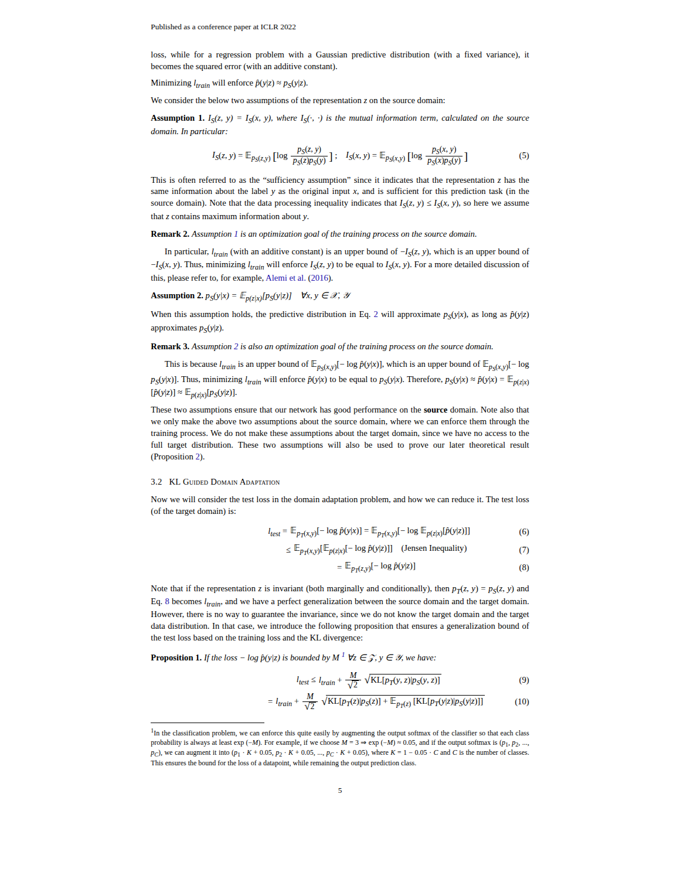Published as a conference paper at ICLR 2022
loss, while for a regression problem with a Gaussian predictive distribution (with a fixed variance), it becomes the squared error (with an additive constant).
Minimizing ltrain will enforce p̂(y|z) ≈ pS(y|z).
We consider the below two assumptions of the representation z on the source domain:
Assumption 1. IS(z, y) = IS(x, y), where IS(·, ·) is the mutual information term, calculated on the source domain. In particular:
IS(z, y) = 𝔼pS(z,y) [log pS(z, y) pS(z)pS(y)] ; IS(x, y) = 𝔼pS(x,y) [log pS(x, y) pS(x)pS(y)] (5)
This is often referred to as the “sufficiency assumption” since it indicates that the representation z has the same information about the label y as the original input x, and is sufficient for this prediction task (in the source domain). Note that the data processing inequality indicates that IS(z, y) ≤ IS(x, y), so here we assume that z contains maximum information about y.
Remark 2. Assumption 1 is an optimization goal of the training process on the source domain.
In particular, ltrain (with an additive constant) is an upper bound of −IS(z, y), which is an upper bound of −IS(x, y). Thus, minimizing ltrain will enforce IS(z, y) to be equal to IS(x, y). For a more detailed discussion of this, please refer to, for example, Alemi et al. (2016).
Assumption 2. pS(y|x) = 𝔼p(z|x)[pS(y|z)] ∀x, y ∈ 𝒳, 𝒴
When this assumption holds, the predictive distribution in Eq. 2 will approximate pS(y|x), as long as p̂(y|z) approximates pS(y|z).
Remark 3. Assumption 2 is also an optimization goal of the training process on the source domain.
This is because ltrain is an upper bound of 𝔼pS(x,y)[− log p̂(y|x)], which is an upper bound of 𝔼pS(x,y)[− log pS(y|x)]. Thus, minimizing ltrain will enforce p̂(y|x) to be equal to pS(y|x). Therefore, pS(y|x) ≈ p̂(y|x) = 𝔼p(z|x)[p̂(y|z)] ≈ 𝔼p(z|x)[pS(y|z)].
These two assumptions ensure that our network has good performance on the source domain. Note also that we only make the above two assumptions about the source domain, where we can enforce them through the training process. We do not make these assumptions about the target domain, since we have no access to the full target distribution. These two assumptions will also be used to prove our later theoretical result (Proposition 2).
3.2 KL Guided Domain Adaptation
Now we will consider the test loss in the domain adaptation problem, and how we can reduce it. The test loss (of the target domain) is:
ltest = 𝔼pT(x,y)[− log p̂(y|x)] = 𝔼pT(x,y)[− log 𝔼p(z|x)[p̂(y|z)]] (6)
≤ 𝔼pT(x,y)[𝔼p(z|x)[− log p̂(y|z)]] (Jensen Inequality) (7)
= 𝔼pT(z,y)[− log p̂(y|z)] (8)
Note that if the representation z is invariant (both marginally and conditionally), then pT(z, y) = pS(z, y) and Eq. 8 becomes ltrain, and we have a perfect generalization between the source domain and the target domain. However, there is no way to guarantee the invariance, since we do not know the target domain and the target data distribution. In that case, we introduce the following proposition that ensures a generalization bound of the test loss based on the training loss and the KL divergence:
Proposition 1. If the loss − log p̂(y|z) is bounded by M 1 ∀z ∈ 𝒵, y ∈ 𝒴, we have:
ltest ≤ ltrain + M 2 KL[pT(y, z)|pS(y, z)] (9)
= ltrain + M 2 KL[pT(z)|pS(z)] + 𝔼pT(z) [KL[pT(y|z)|pS(y|z)]] (10)
1In the classification problem, we can enforce this quite easily by augmenting the output softmax of the classifier so that each class probability is always at least exp (−M). For example, if we choose M = 3 ⇒ exp (−M) ≈ 0.05, and if the output softmax is (p1, p2, ..., pC), we can augment it into (p1 · K + 0.05, p2 · K + 0.05, ..., pC · K + 0.05), where K = 1 − 0.05 · C and C is the number of classes. This ensures the bound for the loss of a datapoint, while remaining the output prediction class.
5